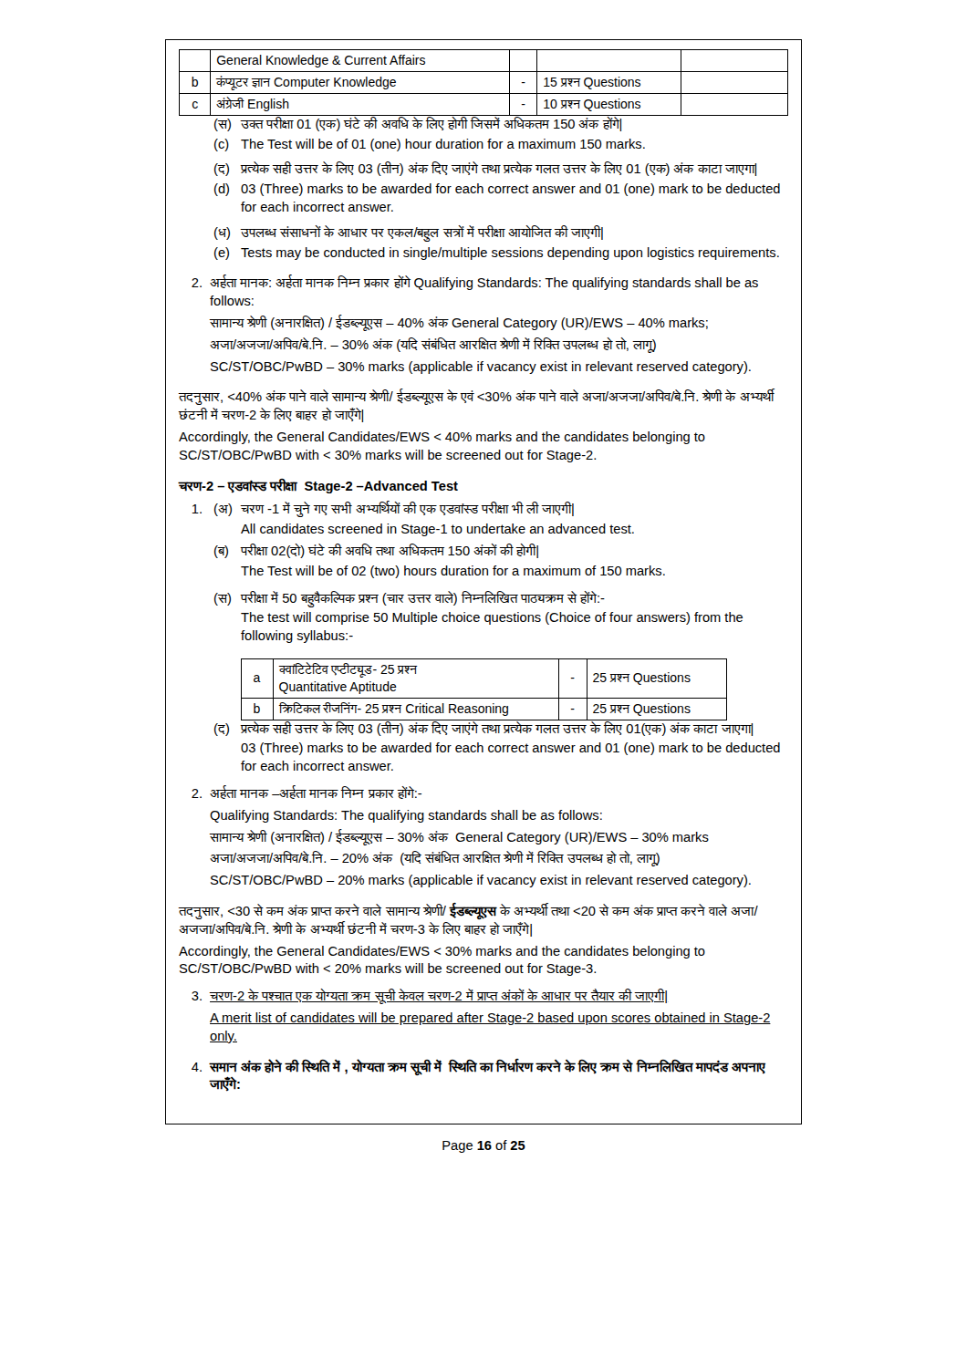| | General Knowledge & Current Affairs | | | |
| b | कंप्यूटर ज्ञान Computer Knowledge | - | 15 प्रश्न Questions | |
| c | अंग्रेजी English | - | 10 प्रश्न Questions | |
(स)
उक्त परीक्षा 01 (एक) घंटे की अवधि के लिए होगी जिसमें अधिकतम 150 अंक होंगे|
(c)
The Test will be of 01 (one) hour duration for a maximum 150 marks.
(द)
प्रत्येक सही उत्तर के लिए 03 (तीन) अंक दिए जाएंगे तथा प्रत्येक गलत उत्तर के लिए 01 (एक) अंक काटा जाएगा|
(d)
03 (Three) marks to be awarded for each correct answer and 01 (one) mark to be deducted for each incorrect answer.
(ध)
उपलब्ध संसाधनों के आधार पर एकल/बहुल सत्रों में परीक्षा आयोजित की जाएगी|
(e)
Tests may be conducted in single/multiple sessions depending upon logistics requirements.
2.
अर्हता मानक: अर्हता मानक निम्न प्रकार होंगे Qualifying Standards: The qualifying standards shall be as follows:
सामान्य श्रेणी (अनारक्षित) / ईडब्ल्यूएस – 40% अंक General Category (UR)/EWS – 40% marks;
अजा/अजजा/अपिव/बे.नि. – 30% अंक (यदि संबंधित आरक्षित श्रेणी में रिक्ति उपलब्ध हो तो, लागू)
SC/ST/OBC/PwBD – 30% marks (applicable if vacancy exist in relevant reserved category).
तदनुसार, <40% अंक पाने वाले सामान्य श्रेणी/ ईडब्ल्यूएस के एवं <30% अंक पाने वाले अजा/अजजा/अपिव/बे.नि. श्रेणी के अभ्यर्थी छंटनी में चरण-2 के लिए बाहर हो जाएँगे|
Accordingly, the General Candidates/EWS < 40% marks and the candidates belonging to SC/ST/OBC/PwBD with < 30% marks will be screened out for Stage-2.
चरण-2 – एडवांस्ड परीक्षा Stage-2 –Advanced Test
1.
(अ)
चरण -1 में चुने गए सभी अभ्यर्थियों की एक एडवांस्ड परीक्षा भी ली जाएगी|
All candidates screened in Stage-1 to undertake an advanced test.
(ब)
परीक्षा 02(दो) घंटे की अवधि तथा अधिकतम 150 अंकों की होगी|
The Test will be of 02 (two) hours duration for a maximum of 150 marks.
(स)
परीक्षा में 50 बहुवैकल्पिक प्रश्न (चार उत्तर वाले) निम्नलिखित पाठ्यक्रम से होंगे:-
The test will comprise 50 Multiple choice questions (Choice of four answers) from the following syllabus:-
| a | क्वांटिटेटिव एप्टीट्यूड- 25 प्रश्न Quantitative Aptitude | - | 25 प्रश्न Questions |
| b | क्रिटिकल रीजनिंग- 25 प्रश्न Critical Reasoning | - | 25 प्रश्न Questions |
(द)
प्रत्येक सही उत्तर के लिए 03 (तीन) अंक दिए जाएंगे तथा प्रत्येक गलत उत्तर के लिए 01(एक) अंक काटा जाएगा|
03 (Three) marks to be awarded for each correct answer and 01 (one) mark to be deducted for each incorrect answer.
2.
अर्हता मानक –अर्हता मानक निम्न प्रकार होंगे:-
Qualifying Standards: The qualifying standards shall be as follows:
सामान्य श्रेणी (अनारक्षित) / ईडब्ल्यूएस – 30% अंक General Category (UR)/EWS – 30% marks
अजा/अजजा/अपिव/बे.नि. – 20% अंक (यदि संबंधित आरक्षित श्रेणी में रिक्ति उपलब्ध हो तो, लागू)
SC/ST/OBC/PwBD – 20% marks (applicable if vacancy exist in relevant reserved category).
तदनुसार, <30 से कम अंक प्राप्त करने वाले सामान्य श्रेणी/ ईडब्ल्यूएस के अभ्यर्थी तथा <20 से कम अंक प्राप्त करने वाले अजा/अजजा/अपिव/बे.नि. श्रेणी के अभ्यर्थी छंटनी में चरण-3 के लिए बाहर हो जाएँगे|
Accordingly, the General Candidates/EWS < 30% marks and the candidates belonging to SC/ST/OBC/PwBD with < 20% marks will be screened out for Stage-3.
3.
चरण-2 के पश्चात एक योग्यता क्रम सूची केवल चरण-2 में प्राप्त अंकों के आधार पर तैयार की जाएगी|
A merit list of candidates will be prepared after Stage-2 based upon scores obtained in Stage-2 only.
4.
समान अंक होने की स्थिति में , योग्यता क्रम सूची में स्थिति का निर्धारण करने के लिए क्रम से निम्नलिखित मापदंड अपनाए जाएँगे:
Page 16 of 25